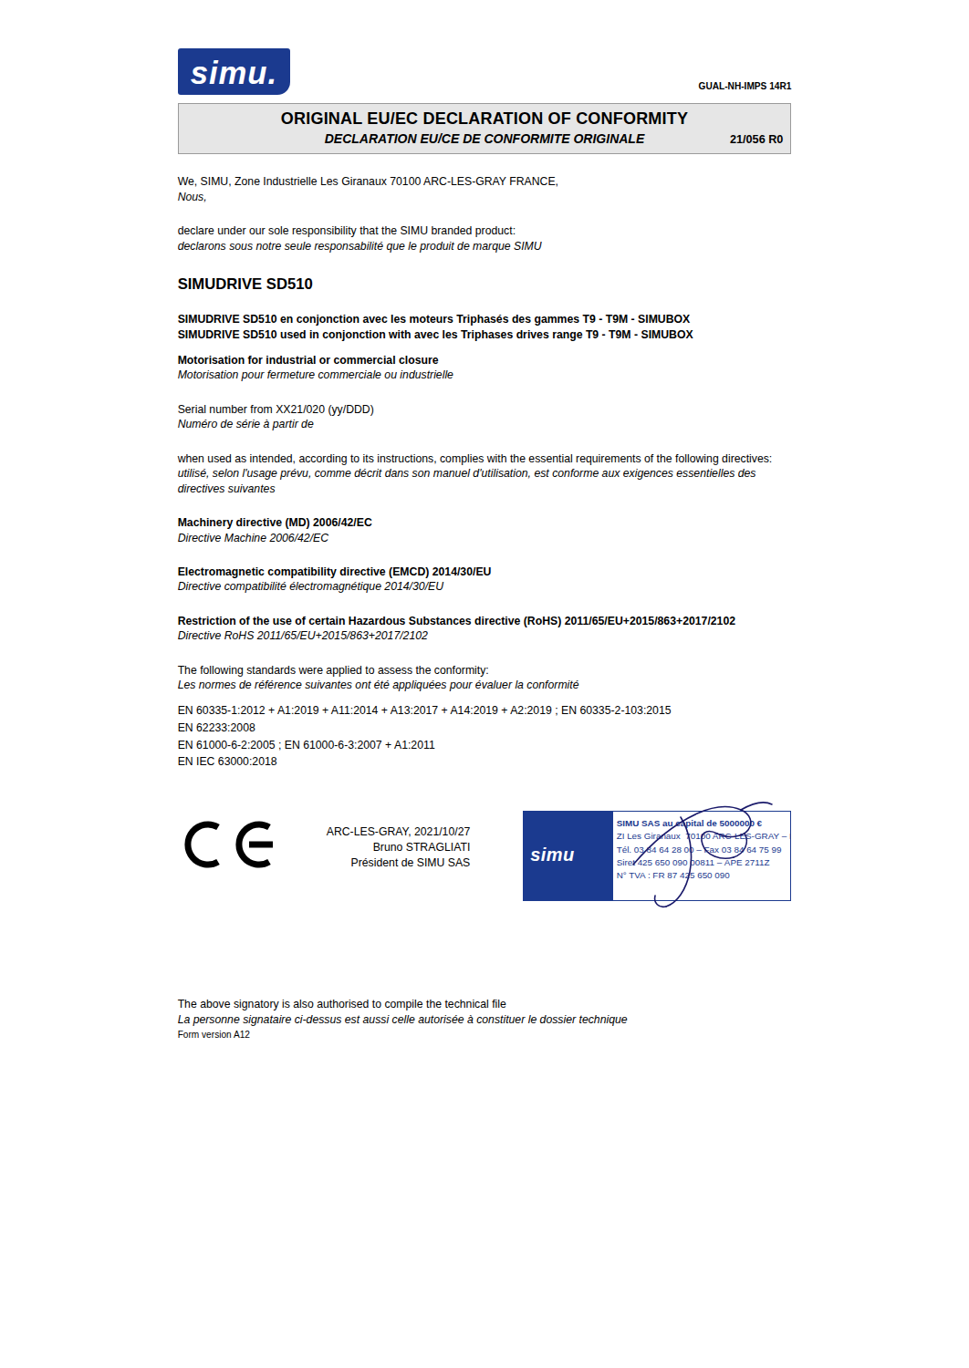simu.
GUAL-NH-IMPS 14R1
ORIGINAL EU/EC DECLARATION OF CONFORMITY
DECLARATION EU/CE DE CONFORMITE ORIGINALE
21/056 R0
We, SIMU, Zone Industrielle Les Giranaux 70100 ARC-LES-GRAY FRANCE,
Nous,
declare under our sole responsibility that the SIMU branded product:
declarons sous notre seule responsabilité que le produit de marque SIMU
SIMUDRIVE SD510
SIMUDRIVE SD510 en conjonction avec les moteurs Triphasés des gammes T9 - T9M - SIMUBOX
SIMUDRIVE SD510 used in conjonction with avec les Triphases drives range T9 - T9M - SIMUBOX
Motorisation for industrial or commercial closure
Motorisation pour fermeture commerciale ou industrielle
Serial number from XX21/020 (yy/DDD)
Numéro de série à partir de
when used as intended, according to its instructions, complies with the essential requirements of the following directives:
utilisé, selon l'usage prévu, comme décrit dans son manuel d'utilisation, est conforme aux exigences essentielles des directives suivantes
Machinery directive (MD) 2006/42/EC
Directive Machine 2006/42/EC
Electromagnetic compatibility directive (EMCD) 2014/30/EU
Directive compatibilité électromagnétique 2014/30/EU
Restriction of the use of certain Hazardous Substances directive (RoHS) 2011/65/EU+2015/863+2017/2102
Directive RoHS 2011/65/EU+2015/863+2017/2102
The following standards were applied to assess the conformity:
Les normes de référence suivantes ont été appliquées pour évaluer la conformité
EN 60335‑1:2012 + A1:2019 + A11:2014 + A13:2017 + A14:2019 + A2:2019 ; EN 60335‑2‑103:2015
EN 62233:2008
EN 61000‑6‑2:2005 ; EN 61000‑6‑3:2007 + A1:2011
EN IEC 63000:2018
ARC-LES-GRAY, 2021/10/27
Bruno STRAGLIATI
Président de SIMU SAS
simu
SIMU SAS au capital de 5000000 €
ZI Les Giranaux 70100 ARC-LES-GRAY – FRANCE
Tél. 03 84 64 28 00 – Fax 03 84 64 75 99
Siret 425 650 090 00811 – APE 2711Z
N° TVA : FR 87 425 650 090
The above signatory is also authorised to compile the technical file
La personne signataire ci-dessus est aussi celle autorisée à constituer le dossier technique
Form version A12